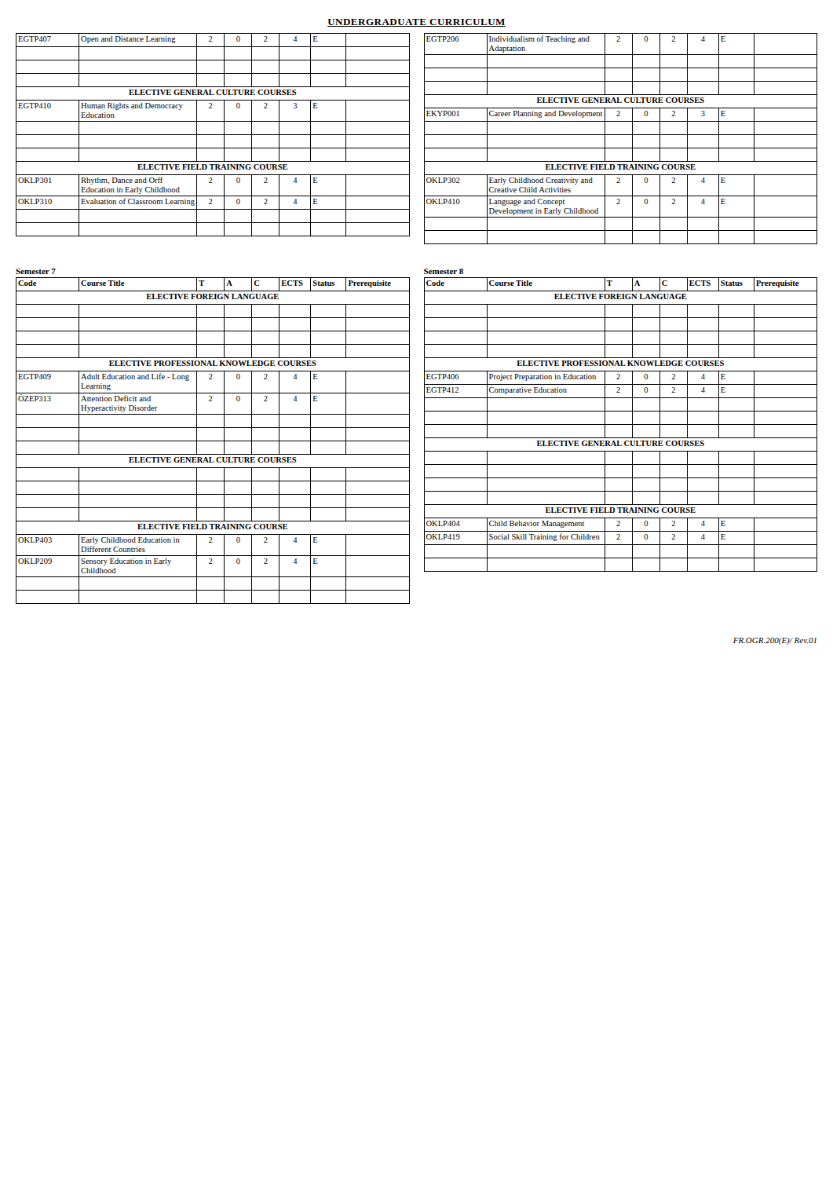UNDERGRADUATE CURRICULUM
| EGTP407 | Open and Distance Learning | 2 | 0 | 2 | 4 | E | |
| ELECTIVE GENERAL CULTURE COURSES |
| EGTP410 | Human Rights and Democracy Education | 2 | 0 | 2 | 3 | E | |
| ELECTIVE FIELD TRAINING COURSE |
| OKLP301 | Rhythm, Dance and Orff Education in Early Childhood | 2 | 0 | 2 | 4 | E | |
| OKLP310 | Evaluation of Classroom Learning | 2 | 0 | 2 | 4 | E | |
| EGTP206 | Individualism of Teaching and Adaptation | 2 | 0 | 2 | 4 | E | |
| ELECTIVE GENERAL CULTURE COURSES |
| EKYP001 | Career Planning and Development | 2 | 0 | 2 | 3 | E | |
| ELECTIVE FIELD TRAINING COURSE |
| OKLP302 | Early Childhood Creativity and Creative Child Activities | 2 | 0 | 2 | 4 | E | |
| OKLP410 | Language and Concept Development in Early Childhood | 2 | 0 | 2 | 4 | E | |
Semester 7
| Code | Course Title | T | A | C | ECTS | Status | Prerequisite |
| --- | --- | --- | --- | --- | --- | --- | --- |
| ELECTIVE FOREIGN LANGUAGE |
| ELECTIVE PROFESSIONAL KNOWLEDGE COURSES |
| EGTP409 | Adult Education and Life - Long Learning | 2 | 0 | 2 | 4 | E | |
| ÖZEP313 | Attention Deficit and Hyperactivity Disorder | 2 | 0 | 2 | 4 | E | |
| ELECTIVE GENERAL CULTURE COURSES |
| ELECTIVE FIELD TRAINING COURSE |
| OKLP403 | Early Childhood Education in Different Countries | 2 | 0 | 2 | 4 | E | |
| OKLP209 | Sensory Education in Early Childhood | 2 | 0 | 2 | 4 | E | |
Semester 8
| Code | Course Title | T | A | C | ECTS | Status | Prerequisite |
| --- | --- | --- | --- | --- | --- | --- | --- |
| ELECTIVE FOREIGN LANGUAGE |
| ELECTIVE PROFESSIONAL KNOWLEDGE COURSES |
| EGTP406 | Project Preparation in Education | 2 | 0 | 2 | 4 | E | |
| EGTP412 | Comparative Education | 2 | 0 | 2 | 4 | E | |
| ELECTIVE GENERAL CULTURE COURSES |
| ELECTIVE FIELD TRAINING COURSE |
| OKLP404 | Child Behavior Management | 2 | 0 | 2 | 4 | E | |
| OKLP419 | Social Skill Training for Children | 2 | 0 | 2 | 4 | E | |
FR.OGR.200(E)/ Rev.01